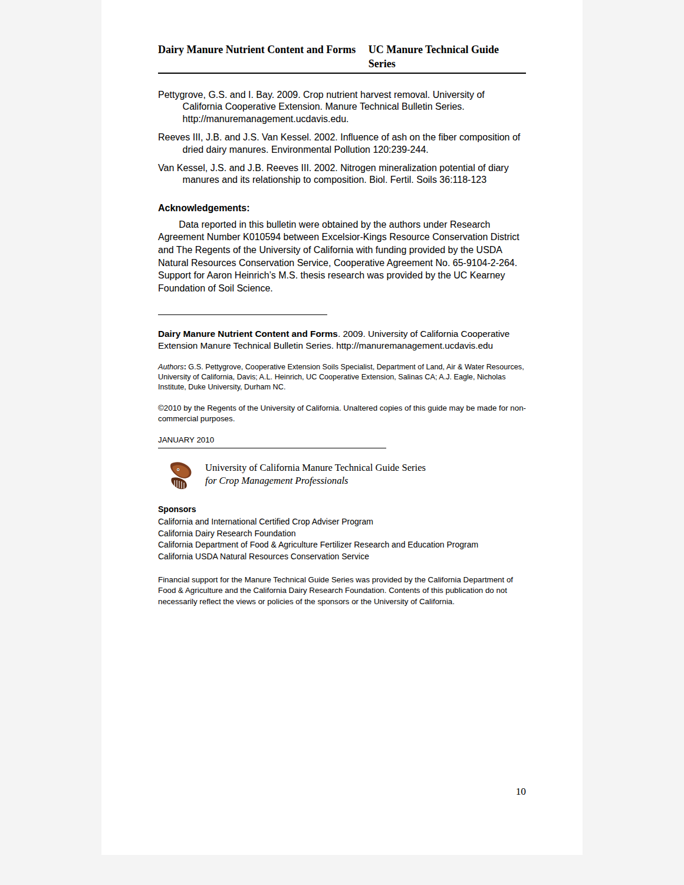Dairy Manure Nutrient Content and Forms UC Manure Technical Guide Series
Pettygrove, G.S. and I. Bay. 2009. Crop nutrient harvest removal. University of California Cooperative Extension. Manure Technical Bulletin Series. http://manuremanagement.ucdavis.edu.
Reeves III, J.B. and J.S. Van Kessel. 2002. Influence of ash on the fiber composition of dried dairy manures. Environmental Pollution 120:239-244.
Van Kessel, J.S. and J.B. Reeves III. 2002. Nitrogen mineralization potential of diary manures and its relationship to composition. Biol. Fertil. Soils 36:118-123
Acknowledgements:
Data reported in this bulletin were obtained by the authors under Research Agreement Number K010594 between Excelsior-Kings Resource Conservation District and The Regents of the University of California with funding provided by the USDA Natural Resources Conservation Service, Cooperative Agreement No. 65-9104-2-264. Support for Aaron Heinrich’s M.S. thesis research was provided by the UC Kearney Foundation of Soil Science.
Dairy Manure Nutrient Content and Forms. 2009. University of California Cooperative Extension Manure Technical Bulletin Series. http://manuremanagement.ucdavis.edu
Authors: G.S. Pettygrove, Cooperative Extension Soils Specialist, Department of Land, Air & Water Resources, University of California, Davis; A.L. Heinrich, UC Cooperative Extension, Salinas CA; A.J. Eagle, Nicholas Institute, Duke University, Durham NC.
©2010 by the Regents of the University of California. Unaltered copies of this guide may be made for non-commercial purposes.
JANUARY 2010
University of California Manure Technical Guide Series
for Crop Management Professionals
Sponsors
California and International Certified Crop Adviser Program
California Dairy Research Foundation
California Department of Food & Agriculture Fertilizer Research and Education Program
California USDA Natural Resources Conservation Service
Financial support for the Manure Technical Guide Series was provided by the California Department of Food & Agriculture and the California Dairy Research Foundation. Contents of this publication do not necessarily reflect the views or policies of the sponsors or the University of California.
10